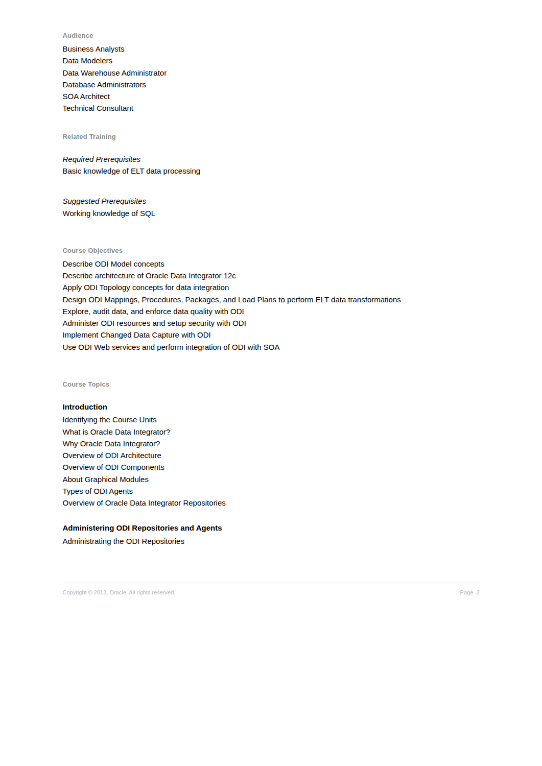Audience
Business Analysts
Data Modelers
Data Warehouse Administrator
Database Administrators
SOA Architect
Technical Consultant
Related Training
Required Prerequisites
Basic knowledge of ELT data processing
Suggested Prerequisites
Working knowledge of SQL
Course Objectives
Describe ODI Model concepts
Describe architecture of Oracle Data Integrator 12c
Apply ODI Topology concepts for data integration
Design ODI Mappings, Procedures, Packages, and Load Plans to perform ELT data transformations
Explore, audit data, and enforce data quality with ODI
Administer ODI resources and setup security with ODI
Implement Changed Data Capture with ODI
Use ODI Web services and perform integration of ODI with SOA
Course Topics
Introduction
Identifying the Course Units
What is Oracle Data Integrator?
Why Oracle Data Integrator?
Overview of ODI Architecture
Overview of ODI Components
About Graphical Modules
Types of ODI Agents
Overview of Oracle Data Integrator Repositories
Administering ODI Repositories and Agents
Administrating the ODI Repositories
Copyright © 2013, Oracle. All rights reserved. Page 2